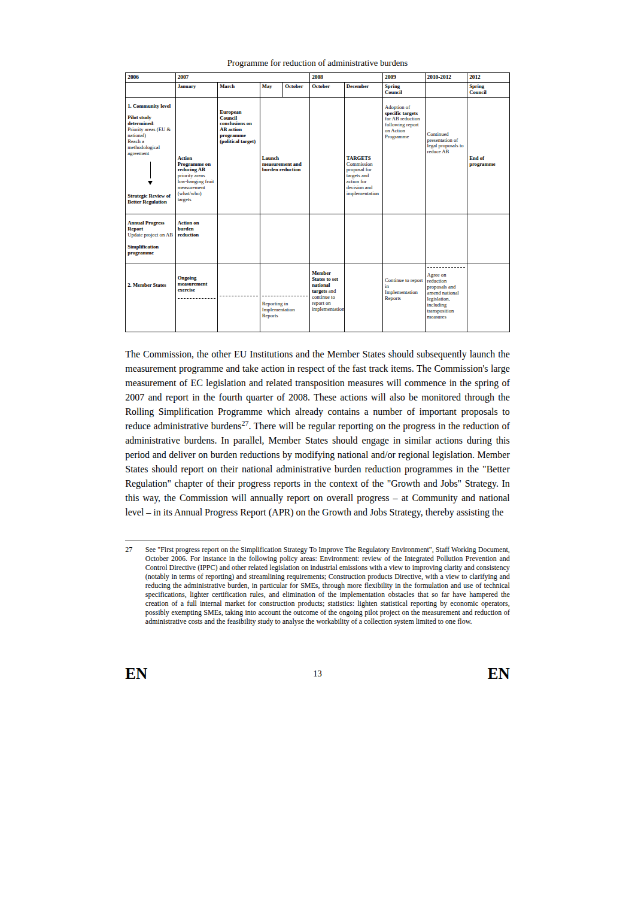Programme for reduction of administrative burdens
| 2006 | 2007 | 2008 | 2009 | 2010-2012 | 2012 |
| --- | --- | --- | --- | --- | --- |
| | January | March | May | October | October | December | Spring Council | | Spring Council |
| 1. Community level Pilot study determined : Priority areas (EU & national) Reach a methodological agreement Strategic Review of Better Regulation | Action Programme on reducing AB priority areas low-hanging fruit measurement (what/who) targets | European Council conclusions on AB action programme (political target) | Launch measurement and burden reduction | | TARGETS Commission proposal for targets and action for decision and implementation | Adoption of specific targets for AB reduction following report on Action Programme | Continued presentation of legal proposals to reduce AB | End of programme |
| Annual Progress Report Update project on AB Simplification programme | Action on burden reduction | | | | | | | |
| 2. Member States | Ongoing measurement exercise | | Reporting in Implementation Reports | Member States to set national targets and continue to report on implementation | | Continue to report in Implementation Reports | Agree on reduction proposals and amend national legislation, including transposition measures | |
The Commission, the other EU Institutions and the Member States should subsequently launch the measurement programme and take action in respect of the fast track items. The Commission's large measurement of EC legislation and related transposition measures will commence in the spring of 2007 and report in the fourth quarter of 2008. These actions will also be monitored through the Rolling Simplification Programme which already contains a number of important proposals to reduce administrative burdens27. There will be regular reporting on the progress in the reduction of administrative burdens. In parallel, Member States should engage in similar actions during this period and deliver on burden reductions by modifying national and/or regional legislation. Member States should report on their national administrative burden reduction programmes in the "Better Regulation" chapter of their progress reports in the context of the "Growth and Jobs" Strategy. In this way, the Commission will annually report on overall progress – at Community and national level – in its Annual Progress Report (APR) on the Growth and Jobs Strategy, thereby assisting the
27
See "First progress report on the Simplification Strategy To Improve The Regulatory Environment", Staff Working Document, October 2006. For instance in the following policy areas: Environment: review of the Integrated Pollution Prevention and Control Directive (IPPC) and other related legislation on industrial emissions with a view to improving clarity and consistency (notably in terms of reporting) and streamlining requirements; Construction products Directive, with a view to clarifying and reducing the administrative burden, in particular for SMEs, through more flexibility in the formulation and use of technical specifications, lighter certification rules, and elimination of the implementation obstacles that so far have hampered the creation of a full internal market for construction products; statistics: lighten statistical reporting by economic operators, possibly exempting SMEs, taking into account the outcome of the ongoing pilot project on the measurement and reduction of administrative costs and the feasibility study to analyse the workability of a collection system limited to one flow.
EN
13
EN